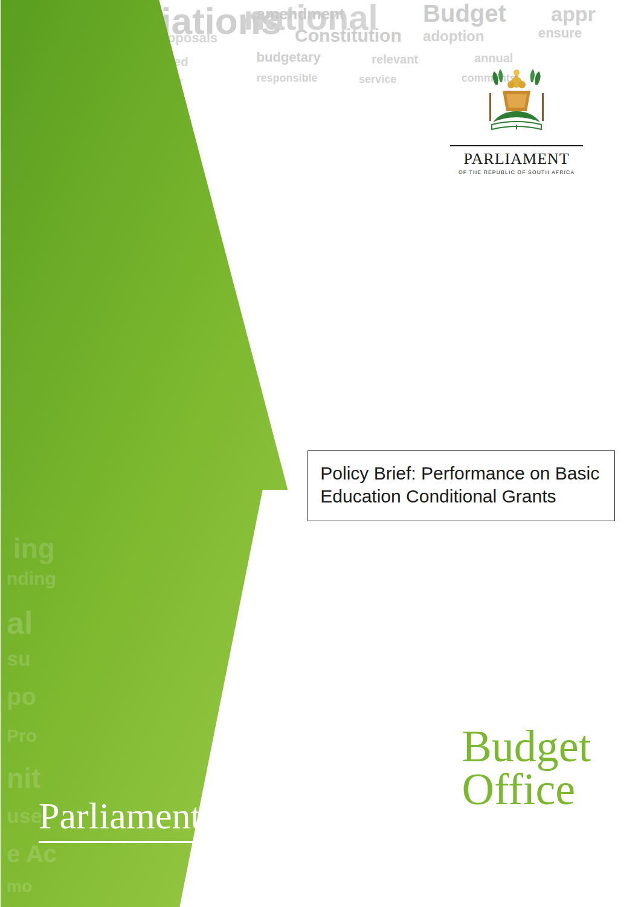Appropriations national Budget appr amendment provincial proposals Constitution adoption ensure council adopted budgetary relevant annual terms Director responsible service comments
ing nding al su po Pro nit use e Ac mo
PARLIAMENT
of the Republic of South Africa
Policy Brief: Performance on Basic Education Conditional Grants
Parliamentary
Budget Office